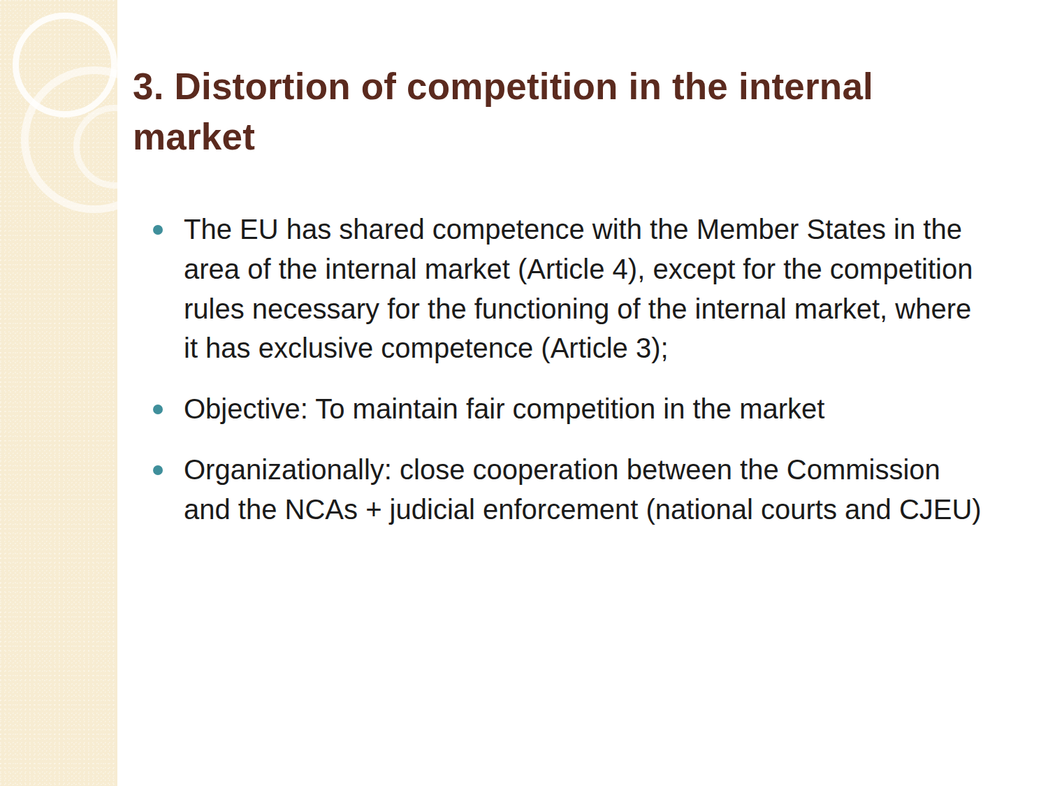3. Distortion of competition in the internal market
The EU has shared competence with the Member States in the area of the internal market (Article 4), except for the competition rules necessary for the functioning of the internal market, where it has exclusive competence (Article 3);
Objective: To maintain fair competition in the market
Organizationally: close cooperation between the Commission and the NCAs + judicial enforcement (national courts and CJEU)